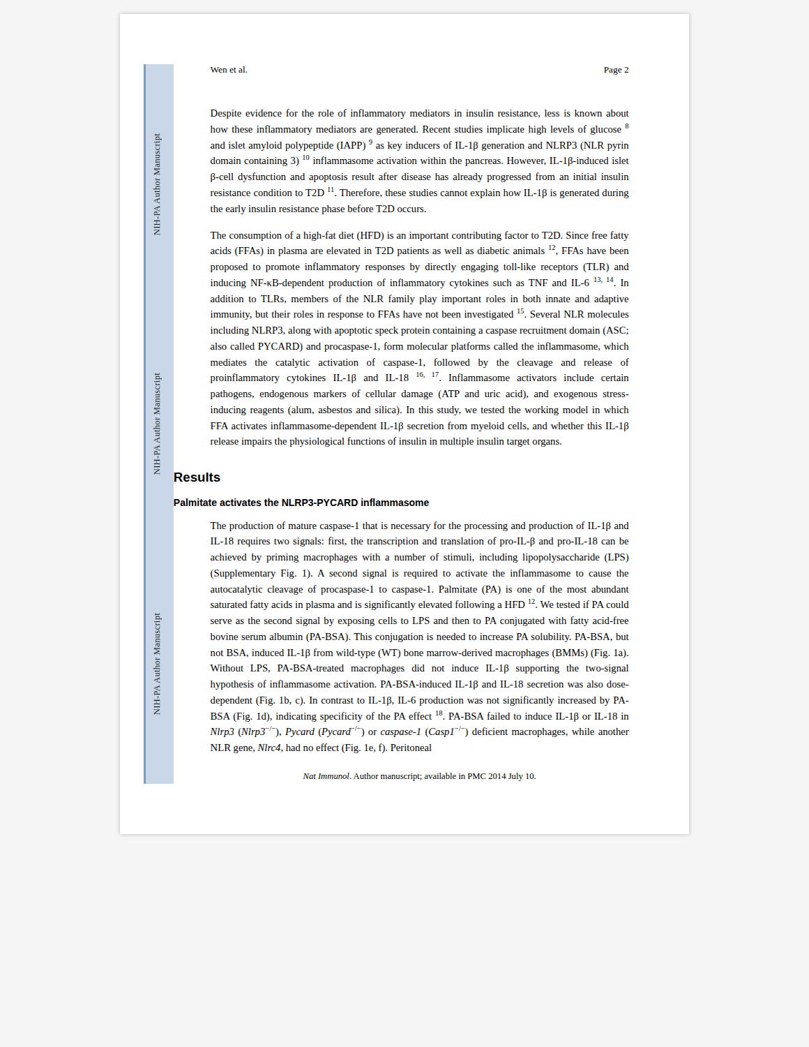NIH-PA Author Manuscript NIH-PA Author Manuscript NIH-PA Author Manuscript
Wen et al.
Page 2
Despite evidence for the role of inflammatory mediators in insulin resistance, less is known about how these inflammatory mediators are generated. Recent studies implicate high levels of glucose 8 and islet amyloid polypeptide (IAPP) 9 as key inducers of IL-1β generation and NLRP3 (NLR pyrin domain containing 3) 10 inflammasome activation within the pancreas. However, IL-1β-induced islet β-cell dysfunction and apoptosis result after disease has already progressed from an initial insulin resistance condition to T2D 11. Therefore, these studies cannot explain how IL-1β is generated during the early insulin resistance phase before T2D occurs.
The consumption of a high-fat diet (HFD) is an important contributing factor to T2D. Since free fatty acids (FFAs) in plasma are elevated in T2D patients as well as diabetic animals 12, FFAs have been proposed to promote inflammatory responses by directly engaging toll-like receptors (TLR) and inducing NF-κB-dependent production of inflammatory cytokines such as TNF and IL-6 13, 14. In addition to TLRs, members of the NLR family play important roles in both innate and adaptive immunity, but their roles in response to FFAs have not been investigated 15. Several NLR molecules including NLRP3, along with apoptotic speck protein containing a caspase recruitment domain (ASC; also called PYCARD) and procaspase-1, form molecular platforms called the inflammasome, which mediates the catalytic activation of caspase-1, followed by the cleavage and release of proinflammatory cytokines IL-1β and IL-18 16, 17. Inflammasome activators include certain pathogens, endogenous markers of cellular damage (ATP and uric acid), and exogenous stress-inducing reagents (alum, asbestos and silica). In this study, we tested the working model in which FFA activates inflammasome-dependent IL-1β secretion from myeloid cells, and whether this IL-1β release impairs the physiological functions of insulin in multiple insulin target organs.
Results
Palmitate activates the NLRP3-PYCARD inflammasome
The production of mature caspase-1 that is necessary for the processing and production of IL-1β and IL-18 requires two signals: first, the transcription and translation of pro-IL-β and pro-IL-18 can be achieved by priming macrophages with a number of stimuli, including lipopolysaccharide (LPS) (Supplementary Fig. 1). A second signal is required to activate the inflammasome to cause the autocatalytic cleavage of procaspase-1 to caspase-1. Palmitate (PA) is one of the most abundant saturated fatty acids in plasma and is significantly elevated following a HFD 12. We tested if PA could serve as the second signal by exposing cells to LPS and then to PA conjugated with fatty acid-free bovine serum albumin (PA-BSA). This conjugation is needed to increase PA solubility. PA-BSA, but not BSA, induced IL-1β from wild-type (WT) bone marrow-derived macrophages (BMMs) (Fig. 1a). Without LPS, PA-BSA-treated macrophages did not induce IL-1β supporting the two-signal hypothesis of inflammasome activation. PA-BSA-induced IL-1β and IL-18 secretion was also dose-dependent (Fig. 1b, c). In contrast to IL-1β, IL-6 production was not significantly increased by PA-BSA (Fig. 1d), indicating specificity of the PA effect 18. PA-BSA failed to induce IL-1β or IL-18 in Nlrp3 (Nlrp3−/−), Pycard (Pycard−/−) or caspase-1 (Casp1−/−) deficient macrophages, while another NLR gene, Nlrc4, had no effect (Fig. 1e, f). Peritoneal
Nat Immunol. Author manuscript; available in PMC 2014 July 10.